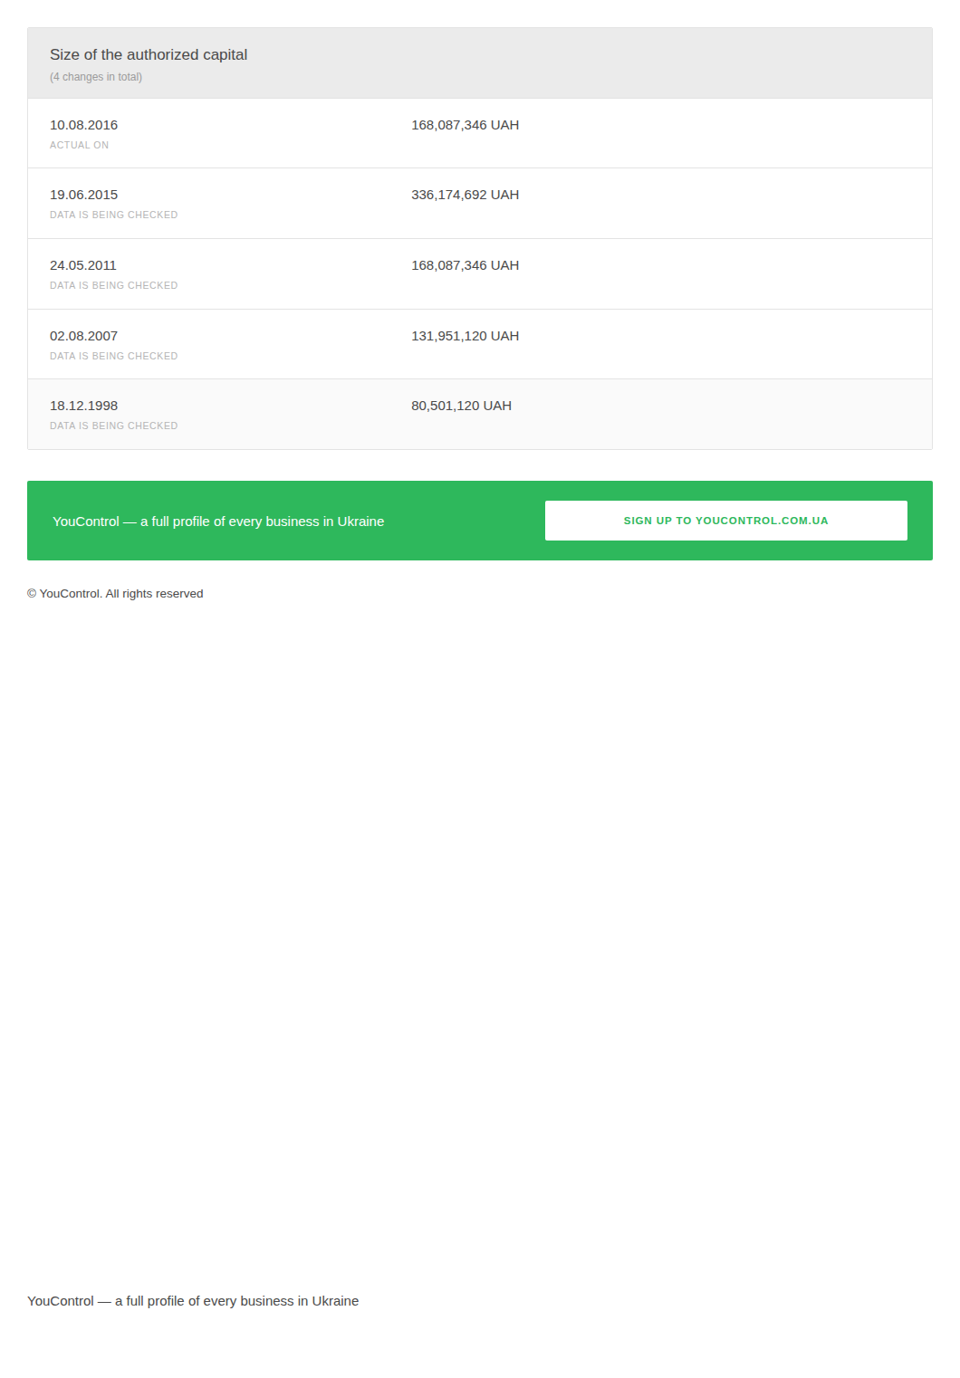Size of the authorized capital
(4 changes in total)
| 10.08.2016 Actual on | 168,087,346 UAH |
| 19.06.2015 Data is being checked | 336,174,692 UAH |
| 24.05.2011 Data is being checked | 168,087,346 UAH |
| 02.08.2007 Data is being checked | 131,951,120 UAH |
| 18.12.1998 Data is being checked | 80,501,120 UAH |
YouControl — a full profile of every business in Ukraine
Sign up to youcontrol.com.ua
© YouControl. All rights reserved
YouControl — a full profile of every business in Ukraine